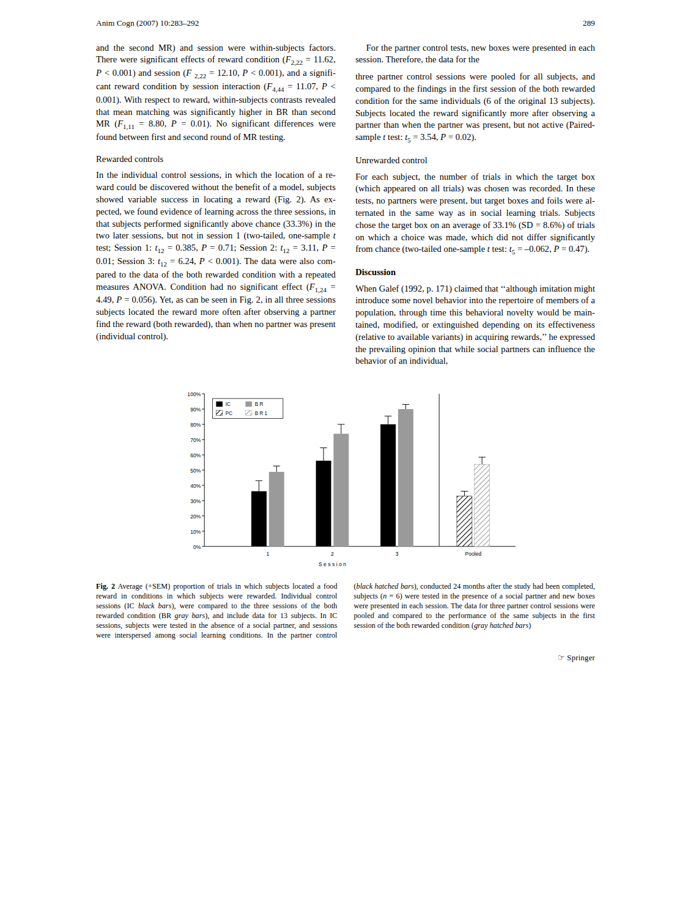Anim Cogn (2007) 10:283–292 289
and the second MR) and session were within-subjects factors. There were significant effects of reward condition (F2,22 = 11.62, P < 0.001) and session (F 2,22 = 12.10, P < 0.001), and a significant reward condition by session interaction (F4,44 = 11.07, P < 0.001). With respect to reward, within-subjects contrasts revealed that mean matching was significantly higher in BR than second MR (F1,11 = 8.80, P = 0.01). No significant differences were found between first and second round of MR testing.
Rewarded controls
In the individual control sessions, in which the location of a reward could be discovered without the benefit of a model, subjects showed variable success in locating a reward (Fig. 2). As expected, we found evidence of learning across the three sessions, in that subjects performed significantly above chance (33.3%) in the two later sessions, but not in session 1 (two-tailed, one-sample t test; Session 1: t12 = 0.385, P = 0.71; Session 2: t12 = 3.11, P = 0.01; Session 3: t12 = 6.24, P < 0.001). The data were also compared to the data of the both rewarded condition with a repeated measures ANOVA. Condition had no significant effect (F1,24 = 4.49, P = 0.056). Yet, as can be seen in Fig. 2, in all three sessions subjects located the reward more often after observing a partner find the reward (both rewarded), than when no partner was present (individual control).
For the partner control tests, new boxes were presented in each session. Therefore, the data for the
three partner control sessions were pooled for all subjects, and compared to the findings in the first session of the both rewarded condition for the same individuals (6 of the original 13 subjects). Subjects located the reward significantly more after observing a partner than when the partner was present, but not active (Paired-sample t test: t5 = 3.54, P = 0.02).
Unrewarded control
For each subject, the number of trials in which the target box (which appeared on all trials) was chosen was recorded. In these tests, no partners were present, but target boxes and foils were alternated in the same way as in social learning trials. Subjects chose the target box on an average of 33.1% (SD = 8.6%) of trials on which a choice was made, which did not differ significantly from chance (two-tailed one-sample t test: t5 = –0.062, P = 0.47).
Discussion
When Galef (1992, p. 171) claimed that ‘‘although imitation might introduce some novel behavior into the repertoire of members of a population, through time this behavioral novelty would be maintained, modified, or extinguished depending on its effectiveness (relative to available variants) in acquiring rewards,’’ he expressed the prevailing opinion that while social partners can influence the behavior of an individual,
100% 90% 80% 70% 60% 50% 40% 30% 20% 10% 0% IC B R PC B R 1 1 2 3 Pooled S e s s i o n
Fig. 2 Average (+SEM) proportion of trials in which subjects located a food reward in conditions in which subjects were rewarded. Individual control sessions (IC black bars), were compared to the three sessions of the both rewarded condition (BR gray bars), and include data for 13 subjects. In IC sessions, subjects were tested in the absence of a social partner, and sessions were interspersed among social learning conditions. In the partner control (black hatched bars), conducted 24 months after the study had been completed, subjects (n = 6) were tested in the presence of a social partner and new boxes were presented in each session. The data for three partner control sessions were pooled and compared to the performance of the same subjects in the first session of the both rewarded condition (gray hatched bars)
☞ Springer